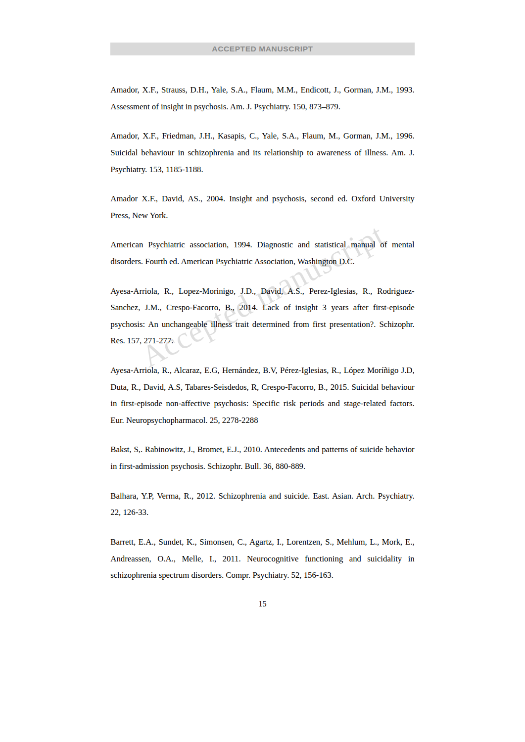ACCEPTED MANUSCRIPT
Accepted manuscript
Amador, X.F., Strauss, D.H., Yale, S.A., Flaum, M.M., Endicott, J., Gorman, J.M., 1993. Assessment of insight in psychosis. Am. J. Psychiatry. 150, 873–879.
Amador, X.F., Friedman, J.H., Kasapis, C., Yale, S.A., Flaum, M., Gorman, J.M., 1996. Suicidal behaviour in schizophrenia and its relationship to awareness of illness. Am. J. Psychiatry. 153, 1185-1188.
Amador X.F., David, AS., 2004. Insight and psychosis, second ed. Oxford University Press, New York.
American Psychiatric association, 1994. Diagnostic and statistical manual of mental disorders. Fourth ed. American Psychiatric Association, Washington D.C.
Ayesa-Arriola, R., Lopez-Morinigo, J.D., David, A.S., Perez-Iglesias, R., Rodriguez-Sanchez, J.M., Crespo-Facorro, B., 2014. Lack of insight 3 years after first-episode psychosis: An unchangeable illness trait determined from first presentation?. Schizophr. Res. 157, 271-277.
Ayesa-Arriola, R., Alcaraz, E.G, Hernández, B.V, Pérez-Iglesias, R., López Moríñigo J.D, Duta, R., David, A.S, Tabares-Seisdedos, R, Crespo-Facorro, B., 2015. Suicidal behaviour in first-episode non-affective psychosis: Specific risk periods and stage-related factors. Eur. Neuropsychopharmacol. 25, 2278-2288
Bakst, S,. Rabinowitz, J., Bromet, E.J., 2010. Antecedents and patterns of suicide behavior in first-admission psychosis. Schizophr. Bull. 36, 880-889.
Balhara, Y.P, Verma, R., 2012. Schizophrenia and suicide. East. Asian. Arch. Psychiatry. 22, 126-33.
Barrett, E.A., Sundet, K., Simonsen, C., Agartz, I., Lorentzen, S., Mehlum, L., Mork, E., Andreassen, O.A., Melle, I., 2011. Neurocognitive functioning and suicidality in schizophrenia spectrum disorders. Compr. Psychiatry. 52, 156-163.
15